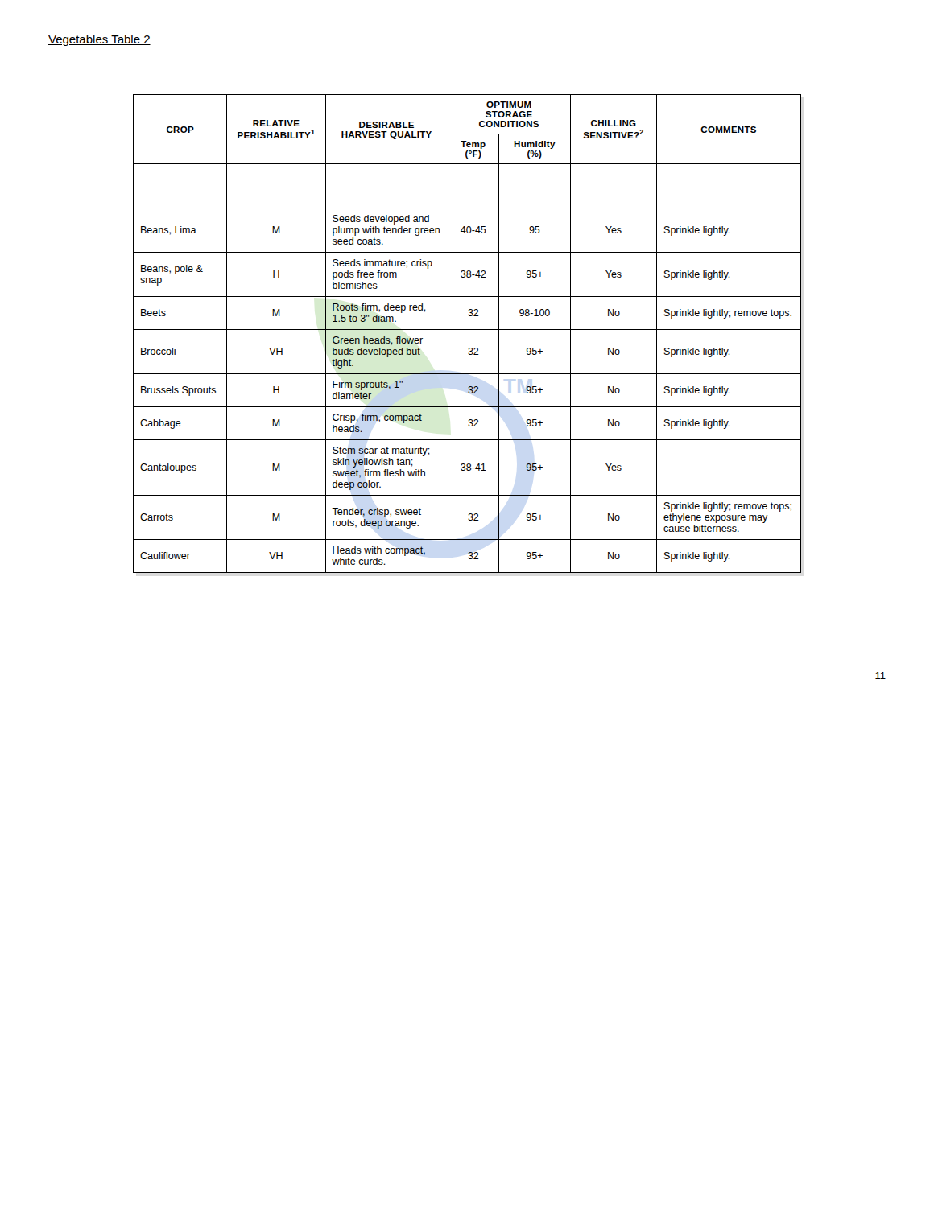Vegetables Table 2
TM
| CROP | RELATIVE PERISHABILITY 1 | DESIRABLE HARVEST QUALITY | OPTIMUM STORAGE CONDITIONS | CHILLING SENSITIVE? 2 | COMMENTS |
| --- | --- | --- | --- | --- | --- |
| Temp (°F) | Humidity (%) |
| Beans, Lima | M | Seeds developed and plump with tender green seed coats. | 40-45 | 95 | Yes | Sprinkle lightly. |
| Beans, pole & snap | H | Seeds immature; crisp pods free from blemishes | 38-42 | 95+ | Yes | Sprinkle lightly. |
| Beets | M | Roots firm, deep red, 1.5 to 3" diam. | 32 | 98-100 | No | Sprinkle lightly; remove tops. |
| Broccoli | VH | Green heads, flower buds developed but tight. | 32 | 95+ | No | Sprinkle lightly. |
| Brussels Sprouts | H | Firm sprouts, 1" diameter | 32 | 95+ | No | Sprinkle lightly. |
| Cabbage | M | Crisp, firm, compact heads. | 32 | 95+ | No | Sprinkle lightly. |
| Cantaloupes | M | Stem scar at maturity; skin yellowish tan; sweet, firm flesh with deep color. | 38-41 | 95+ | Yes | |
| Carrots | M | Tender, crisp, sweet roots, deep orange. | 32 | 95+ | No | Sprinkle lightly; remove tops; ethylene exposure may cause bitterness. |
| Cauliflower | VH | Heads with compact, white curds. | 32 | 95+ | No | Sprinkle lightly. |
11